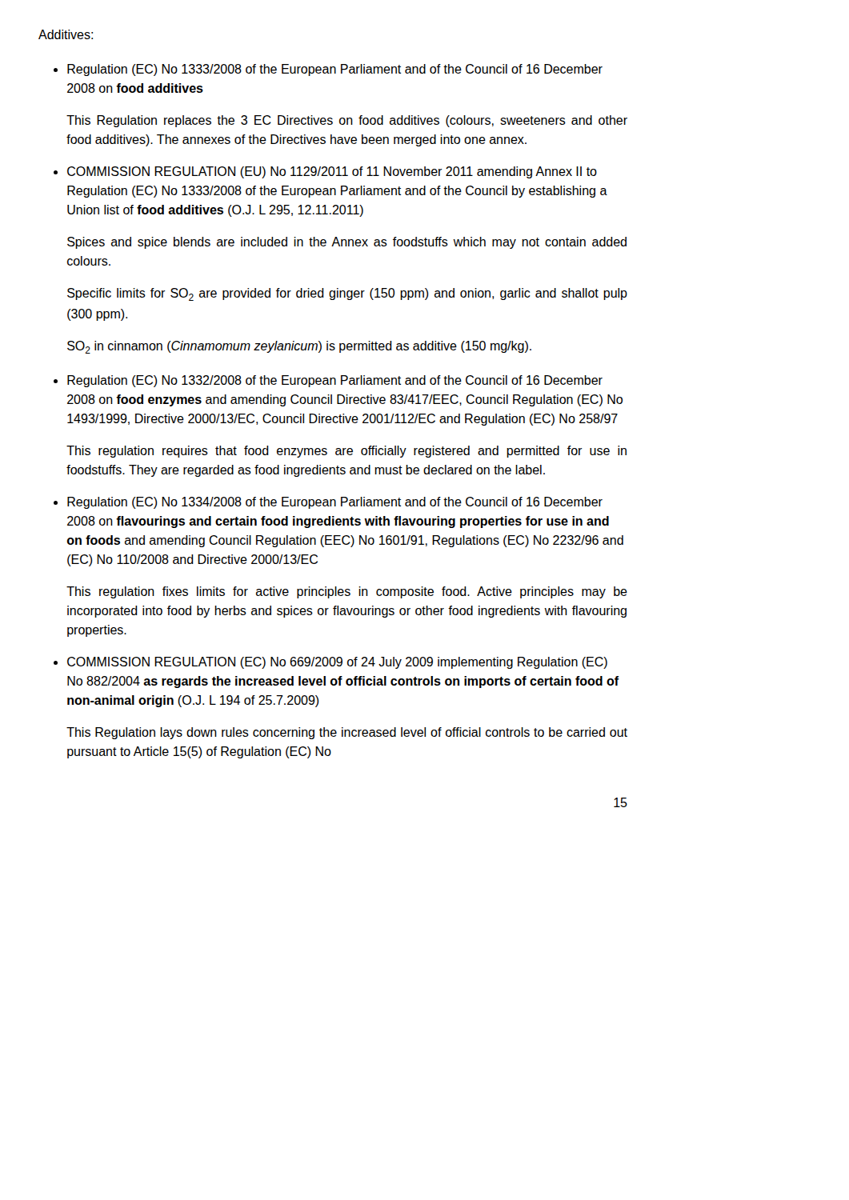Additives:
Regulation (EC) No 1333/2008 of the European Parliament and of the Council of 16 December 2008 on food additives
This Regulation replaces the 3 EC Directives on food additives (colours, sweeteners and other food additives). The annexes of the Directives have been merged into one annex.
COMMISSION REGULATION (EU) No 1129/2011 of 11 November 2011 amending Annex II to Regulation (EC) No 1333/2008 of the European Parliament and of the Council by establishing a Union list of food additives (O.J. L 295, 12.11.2011)
Spices and spice blends are included in the Annex as foodstuffs which may not contain added colours.
Specific limits for SO2 are provided for dried ginger (150 ppm) and onion, garlic and shallot pulp (300 ppm).
SO2 in cinnamon (Cinnamomum zeylanicum) is permitted as additive (150 mg/kg).
Regulation (EC) No 1332/2008 of the European Parliament and of the Council of 16 December 2008 on food enzymes and amending Council Directive 83/417/EEC, Council Regulation (EC) No 1493/1999, Directive 2000/13/EC, Council Directive 2001/112/EC and Regulation (EC) No 258/97
This regulation requires that food enzymes are officially registered and permitted for use in foodstuffs. They are regarded as food ingredients and must be declared on the label.
Regulation (EC) No 1334/2008 of the European Parliament and of the Council of 16 December 2008 on flavourings and certain food ingredients with flavouring properties for use in and on foods and amending Council Regulation (EEC) No 1601/91, Regulations (EC) No 2232/96 and (EC) No 110/2008 and Directive 2000/13/EC
This regulation fixes limits for active principles in composite food. Active principles may be incorporated into food by herbs and spices or flavourings or other food ingredients with flavouring properties.
COMMISSION REGULATION (EC) No 669/2009 of 24 July 2009 implementing Regulation (EC) No 882/2004 as regards the increased level of official controls on imports of certain food of non-animal origin (O.J. L 194 of 25.7.2009)
This Regulation lays down rules concerning the increased level of official controls to be carried out pursuant to Article 15(5) of Regulation (EC) No
15